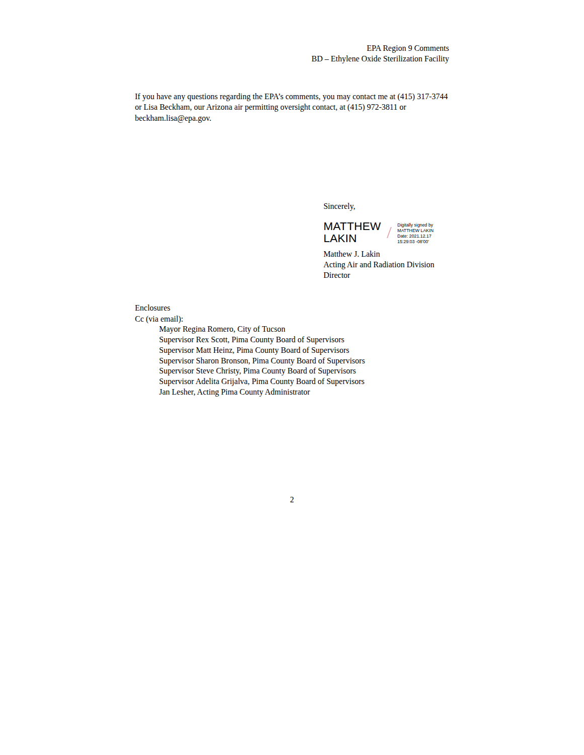EPA Region 9 Comments
BD – Ethylene Oxide Sterilization Facility
If you have any questions regarding the EPA’s comments, you may contact me at (415) 317-3744 or Lisa Beckham, our Arizona air permitting oversight contact, at (415) 972-3811 or beckham.lisa@epa.gov.
Sincerely,
MATTHEW
LAKIN
/
Digitally signed by
MATTHEW LAKIN
Date: 2021.12.17
15:29:03 -08'00'
Matthew J. Lakin
Acting Air and Radiation Division Director
Enclosures
Cc (via email):
Mayor Regina Romero, City of Tucson
Supervisor Rex Scott, Pima County Board of Supervisors
Supervisor Matt Heinz, Pima County Board of Supervisors
Supervisor Sharon Bronson, Pima County Board of Supervisors
Supervisor Steve Christy, Pima County Board of Supervisors
Supervisor Adelita Grijalva, Pima County Board of Supervisors
Jan Lesher, Acting Pima County Administrator
2